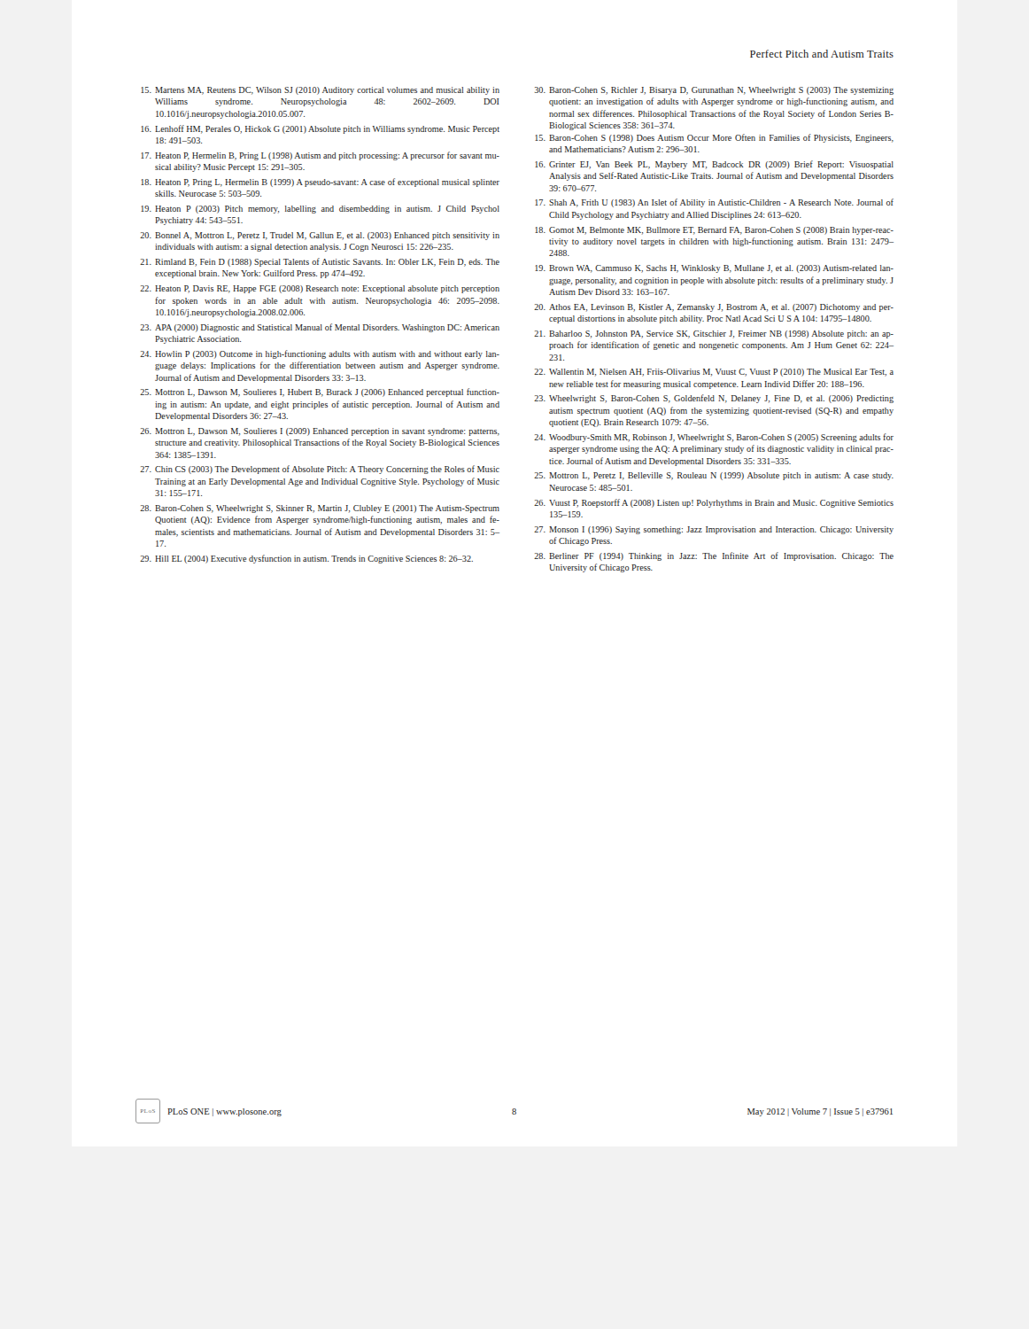Perfect Pitch and Autism Traits
Martens MA, Reutens DC, Wilson SJ (2010) Auditory cortical volumes and musical ability in Williams syndrome. Neuropsychologia 48: 2602–2609. DOI 10.1016/j.neuropsychologia.2010.05.007.
Lenhoff HM, Perales O, Hickok G (2001) Absolute pitch in Williams syndrome. Music Percept 18: 491–503.
Heaton P, Hermelin B, Pring L (1998) Autism and pitch processing: A precursor for savant musical ability? Music Percept 15: 291–305.
Heaton P, Pring L, Hermelin B (1999) A pseudo-savant: A case of exceptional musical splinter skills. Neurocase 5: 503–509.
Heaton P (2003) Pitch memory, labelling and disembedding in autism. J Child Psychol Psychiatry 44: 543–551.
Bonnel A, Mottron L, Peretz I, Trudel M, Gallun E, et al. (2003) Enhanced pitch sensitivity in individuals with autism: a signal detection analysis. J Cogn Neurosci 15: 226–235.
Rimland B, Fein D (1988) Special Talents of Autistic Savants. In: Obler LK, Fein D, eds. The exceptional brain. New York: Guilford Press. pp 474–492.
Heaton P, Davis RE, Happe FGE (2008) Research note: Exceptional absolute pitch perception for spoken words in an able adult with autism. Neuropsychologia 46: 2095–2098. 10.1016/j.neuropsychologia.2008.02.006.
APA (2000) Diagnostic and Statistical Manual of Mental Disorders. Washington DC: American Psychiatric Association.
Howlin P (2003) Outcome in high-functioning adults with autism with and without early language delays: Implications for the differentiation between autism and Asperger syndrome. Journal of Autism and Developmental Disorders 33: 3–13.
Mottron L, Dawson M, Soulieres I, Hubert B, Burack J (2006) Enhanced perceptual functioning in autism: An update, and eight principles of autistic perception. Journal of Autism and Developmental Disorders 36: 27–43.
Mottron L, Dawson M, Soulieres I (2009) Enhanced perception in savant syndrome: patterns, structure and creativity. Philosophical Transactions of the Royal Society B-Biological Sciences 364: 1385–1391.
Chin CS (2003) The Development of Absolute Pitch: A Theory Concerning the Roles of Music Training at an Early Developmental Age and Individual Cognitive Style. Psychology of Music 31: 155–171.
Baron-Cohen S, Wheelwright S, Skinner R, Martin J, Clubley E (2001) The Autism-Spectrum Quotient (AQ): Evidence from Asperger syndrome/high-functioning autism, males and females, scientists and mathematicians. Journal of Autism and Developmental Disorders 31: 5–17.
Hill EL (2004) Executive dysfunction in autism. Trends in Cognitive Sciences 8: 26–32.
Baron-Cohen S, Richler J, Bisarya D, Gurunathan N, Wheelwright S (2003) The systemizing quotient: an investigation of adults with Asperger syndrome or high-functioning autism, and normal sex differences. Philosophical Transactions of the Royal Society of London Series B-Biological Sciences 358: 361–374.
Baron-Cohen S (1998) Does Autism Occur More Often in Families of Physicists, Engineers, and Mathematicians? Autism 2: 296–301.
Grinter EJ, Van Beek PL, Maybery MT, Badcock DR (2009) Brief Report: Visuospatial Analysis and Self-Rated Autistic-Like Traits. Journal of Autism and Developmental Disorders 39: 670–677.
Shah A, Frith U (1983) An Islet of Ability in Autistic-Children - A Research Note. Journal of Child Psychology and Psychiatry and Allied Disciplines 24: 613–620.
Gomot M, Belmonte MK, Bullmore ET, Bernard FA, Baron-Cohen S (2008) Brain hyper-reactivity to auditory novel targets in children with high-functioning autism. Brain 131: 2479–2488.
Brown WA, Cammuso K, Sachs H, Winklosky B, Mullane J, et al. (2003) Autism-related language, personality, and cognition in people with absolute pitch: results of a preliminary study. J Autism Dev Disord 33: 163–167.
Athos EA, Levinson B, Kistler A, Zemansky J, Bostrom A, et al. (2007) Dichotomy and perceptual distortions in absolute pitch ability. Proc Natl Acad Sci U S A 104: 14795–14800.
Baharloo S, Johnston PA, Service SK, Gitschier J, Freimer NB (1998) Absolute pitch: an approach for identification of genetic and nongenetic components. Am J Hum Genet 62: 224–231.
Wallentin M, Nielsen AH, Friis-Olivarius M, Vuust C, Vuust P (2010) The Musical Ear Test, a new reliable test for measuring musical competence. Learn Individ Differ 20: 188–196.
Wheelwright S, Baron-Cohen S, Goldenfeld N, Delaney J, Fine D, et al. (2006) Predicting autism spectrum quotient (AQ) from the systemizing quotient-revised (SQ-R) and empathy quotient (EQ). Brain Research 1079: 47–56.
Woodbury-Smith MR, Robinson J, Wheelwright S, Baron-Cohen S (2005) Screening adults for asperger syndrome using the AQ: A preliminary study of its diagnostic validity in clinical practice. Journal of Autism and Developmental Disorders 35: 331–335.
Mottron L, Peretz I, Belleville S, Rouleau N (1999) Absolute pitch in autism: A case study. Neurocase 5: 485–501.
Vuust P, Roepstorff A (2008) Listen up! Polyrhythms in Brain and Music. Cognitive Semiotics 135–159.
Monson I (1996) Saying something: Jazz Improvisation and Interaction. Chicago: University of Chicago Press.
Berliner PF (1994) Thinking in Jazz: The Infinite Art of Improvisation. Chicago: The University of Chicago Press.
PLoS PLoS ONE | www.plosone.org
8
May 2012 | Volume 7 | Issue 5 | e37961